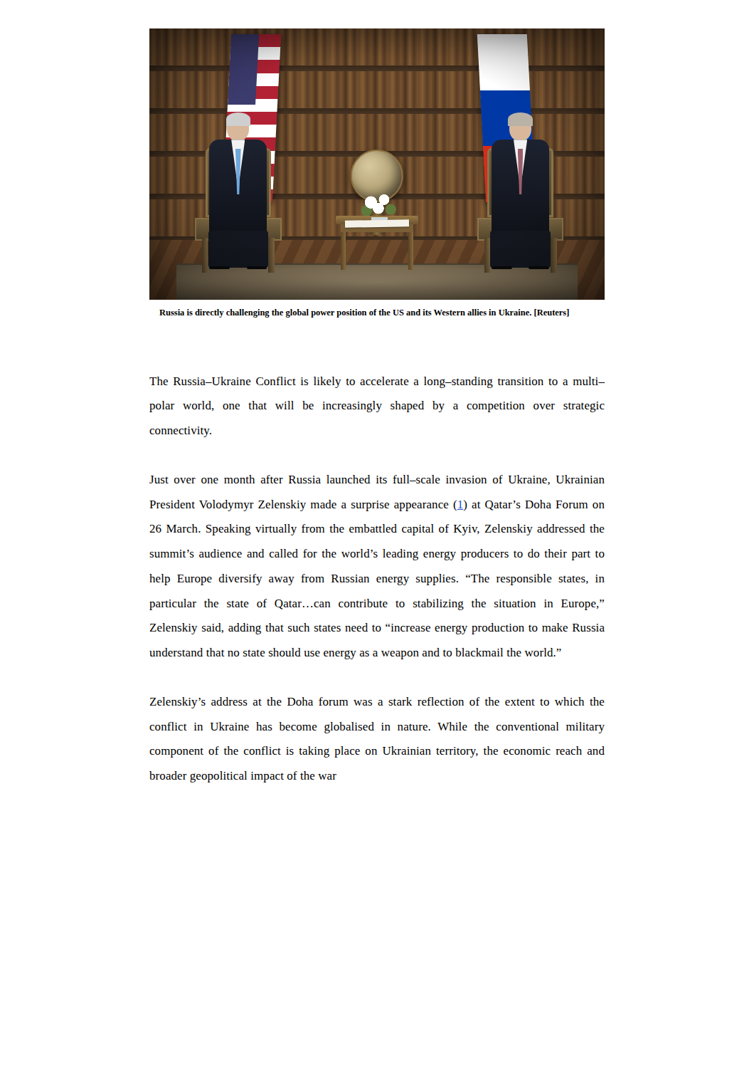Russia is directly challenging the global power position of the US and its Western allies in Ukraine. [Reuters]
The Russia–Ukraine Conflict is likely to accelerate a long–standing transition to a multi–polar world, one that will be increasingly shaped by a competition over strategic connectivity.
Just over one month after Russia launched its full–scale invasion of Ukraine, Ukrainian President Volodymyr Zelenskiy made a surprise appearance (1) at Qatar’s Doha Forum on 26 March. Speaking virtually from the embattled capital of Kyiv, Zelenskiy addressed the summit’s audience and called for the world’s leading energy producers to do their part to help Europe diversify away from Russian energy supplies. “The responsible states, in particular the state of Qatar…can contribute to stabilizing the situation in Europe,” Zelenskiy said, adding that such states need to “increase energy production to make Russia understand that no state should use energy as a weapon and to blackmail the world.”
Zelenskiy’s address at the Doha forum was a stark reflection of the extent to which the conflict in Ukraine has become globalised in nature. While the conventional military component of the conflict is taking place on Ukrainian territory, the economic reach and broader geopolitical impact of the war